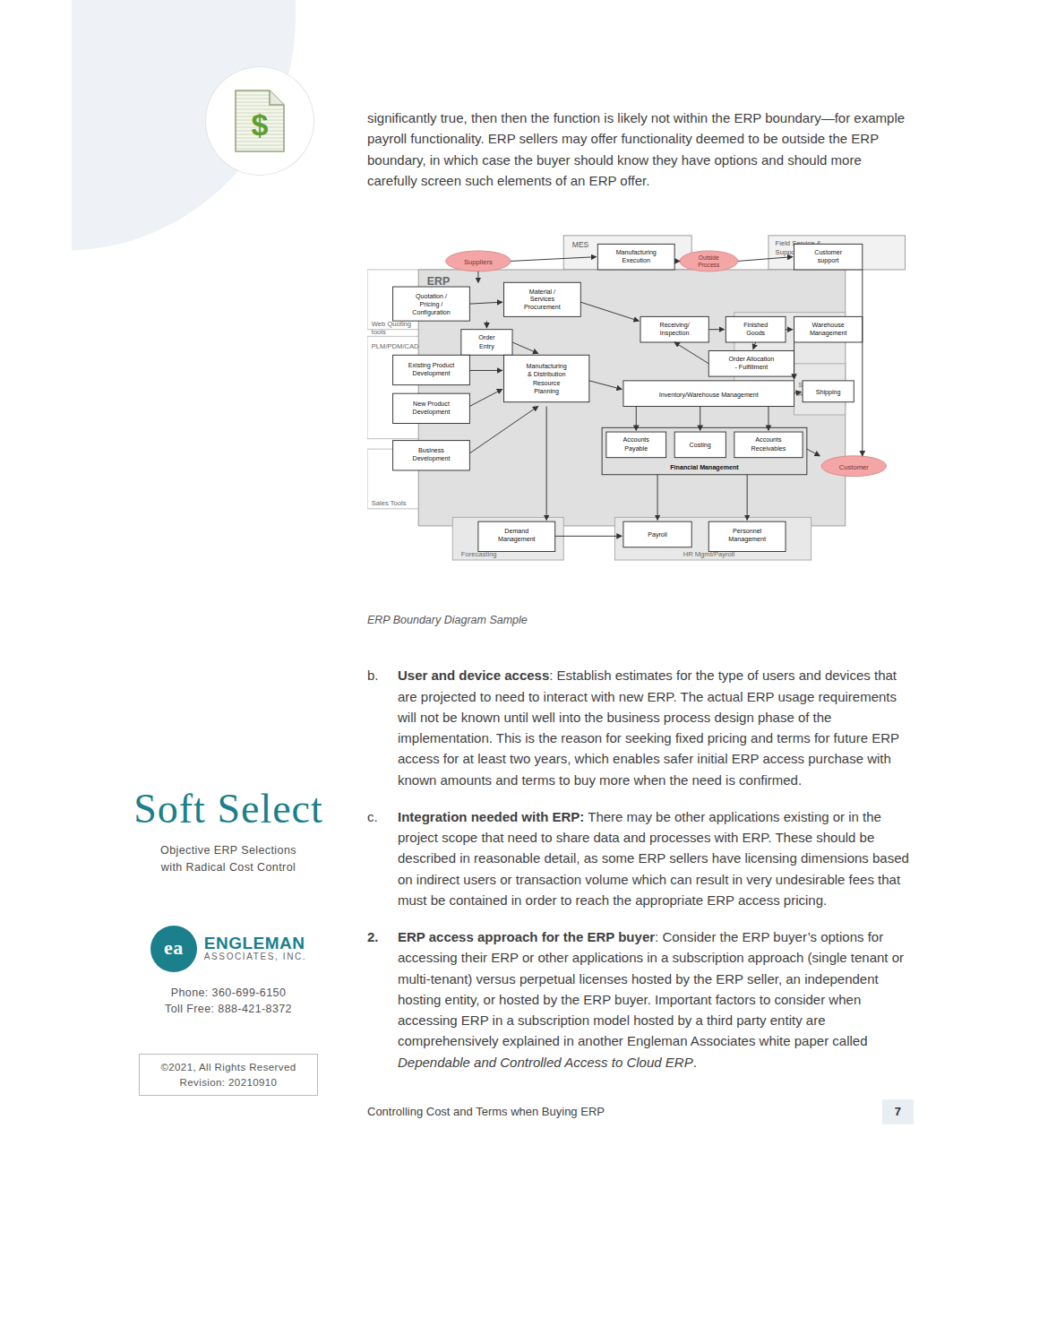$
Soft Select
Objective ERP Selections
with Radical Cost Control
ea
ENGLEMAN
ASSOCIATES, INC.
Phone: 360-699-6150
Toll Free: 888-421-8372
©2021, All Rights Reserved
Revision: 20210910
significantly true, then then the function is likely not within the ERP boundary—for example payroll functionality. ERP sellers may offer functionality deemed to be outside the ERP boundary, in which case the buyer should know they have options and should more carefully screen such elements of an ERP offer.
MES Field Service & Support tools ERP W M S Shipping App Forecasting HR Mgmt/Payroll Sales Tools Web Quoting tools PLM/PDM/CAD Suppliers Outside Process Customer Quotation / Pricing / Configuration Material / Services Procurement Manufacturing Execution Customer support Order Entry Receiving/ Inspection Finished Goods Warehouse Management Order Allocation - Fulfillment Existing Product Development New Product Development Manufacturing & Distribution Resource Planning Inventory/Warehouse Management Shipping Business Development Accounts Payable Costing Accounts Receivables Financial Management Demand Management Payroll Personnel Management
ERP Boundary Diagram Sample
User and device access: Establish estimates for the type of users and devices that are projected to need to interact with new ERP. The actual ERP usage requirements will not be known until well into the business process design phase of the implementation. This is the reason for seeking fixed pricing and terms for future ERP access for at least two years, which enables safer initial ERP access purchase with known amounts and terms to buy more when the need is confirmed.
Integration needed with ERP: There may be other applications existing or in the project scope that need to share data and processes with ERP. These should be described in reasonable detail, as some ERP sellers have licensing dimensions based on indirect users or transaction volume which can result in very undesirable fees that must be contained in order to reach the appropriate ERP access pricing.
ERP access approach for the ERP buyer: Consider the ERP buyer’s options for accessing their ERP or other applications in a subscription approach (single tenant or multi-tenant) versus perpetual licenses hosted by the ERP seller, an independent hosting entity, or hosted by the ERP buyer. Important factors to consider when accessing ERP in a subscription model hosted by a third party entity are comprehensively explained in another Engleman Associates white paper called Dependable and Controlled Access to Cloud ERP.
Controlling Cost and Terms when Buying ERP 7